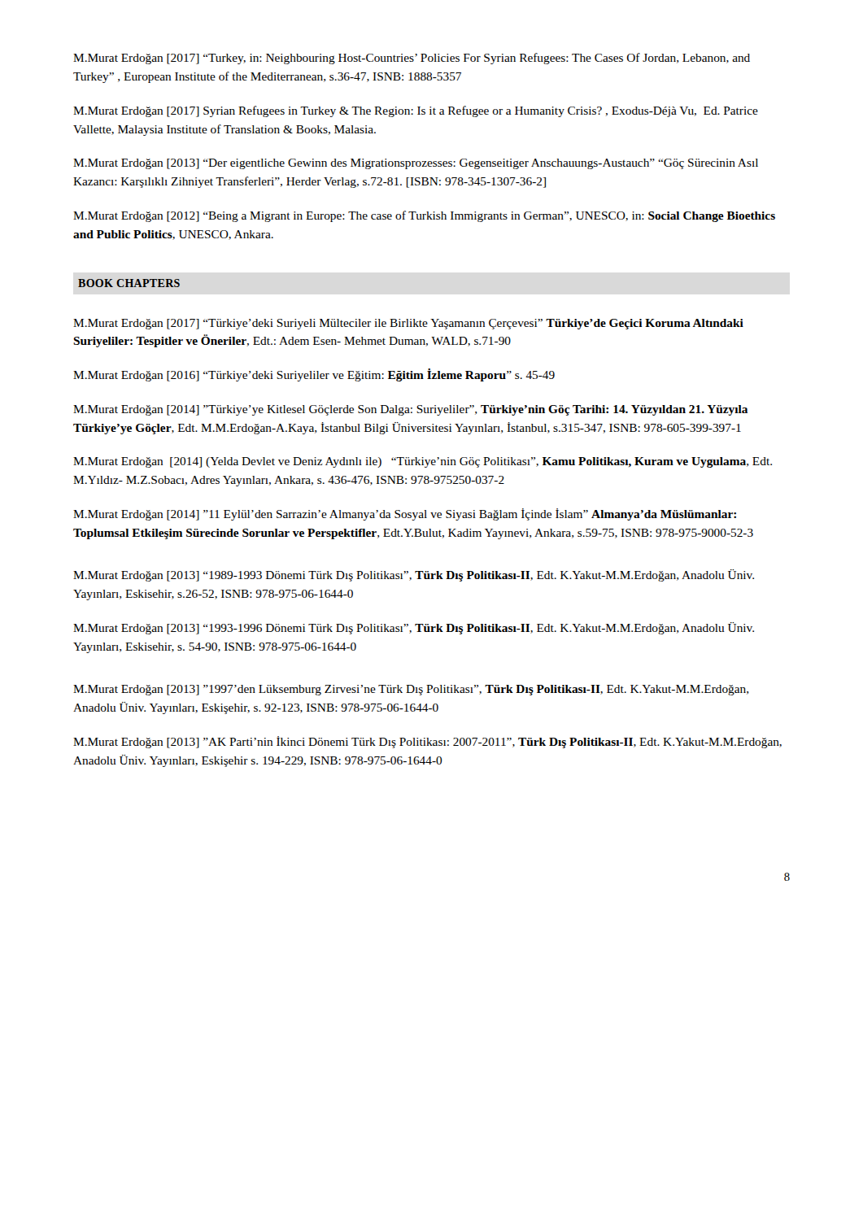M.Murat Erdoğan [2017] “Turkey, in: Neighbouring Host-Countries’ Policies For Syrian Refugees: The Cases Of Jordan, Lebanon, and Turkey” , European Institute of the Mediterranean, s.36-47, ISNB: 1888-5357
M.Murat Erdoğan [2017] Syrian Refugees in Turkey & The Region: Is it a Refugee or a Humanity Crisis? , Exodus-Déjà Vu, Ed. Patrice Vallette, Malaysia Institute of Translation & Books, Malasia.
M.Murat Erdoğan [2013] “Der eigentliche Gewinn des Migrationsprozesses: Gegenseitiger Anschauungs-Austauch” “Göç Sürecinin Asıl Kazancı: Karşılıklı Zihniyet Transferleri”, Herder Verlag, s.72-81. [ISBN: 978-345-1307-36-2]
M.Murat Erdoğan [2012] “Being a Migrant in Europe: The case of Turkish Immigrants in German”, UNESCO, in: Social Change Bioethics and Public Politics, UNESCO, Ankara.
BOOK CHAPTERS
M.Murat Erdoğan [2017] “Türkiye’deki Suriyeli Mülteciler ile Birlikte Yaşamanın Çerçevesi” Türkiye’de Geçici Koruma Altındaki Suriyeliler: Tespitler ve Öneriler, Edt.: Adem Esen- Mehmet Duman, WALD, s.71-90
M.Murat Erdoğan [2016] “Türkiye’deki Suriyeliler ve Eğitim: Eğitim İzleme Raporu” s. 45-49
M.Murat Erdoğan [2014] ”Türkiye’ye Kitlesel Göçlerde Son Dalga: Suriyeliler”, Türkiye’nin Göç Tarihi: 14. Yüzyıldan 21. Yüzyıla Türkiye’ye Göçler, Edt. M.M.Erdoğan-A.Kaya, İstanbul Bilgi Üniversitesi Yayınları, İstanbul, s.315-347, ISNB: 978-605-399-397-1
M.Murat Erdoğan [2014] (Yelda Devlet ve Deniz Aydınlı ile) “Türkiye’nin Göç Politikası”, Kamu Politikası, Kuram ve Uygulama, Edt. M.Yıldız- M.Z.Sobacı, Adres Yayınları, Ankara, s. 436-476, ISNB: 978-975250-037-2
M.Murat Erdoğan [2014] ”11 Eylül’den Sarrazin’e Almanya’da Sosyal ve Siyasi Bağlam İçinde İslam” Almanya’da Müslümanlar: Toplumsal Etkileşim Sürecinde Sorunlar ve Perspektifler, Edt.Y.Bulut, Kadim Yayınevi, Ankara, s.59-75, ISNB: 978-975-9000-52-3
M.Murat Erdoğan [2013] “1989-1993 Dönemi Türk Dış Politikası”, Türk Dış Politikası-II, Edt. K.Yakut-M.M.Erdoğan, Anadolu Üniv. Yayınları, Eskisehir, s.26-52, ISNB: 978-975-06-1644-0
M.Murat Erdoğan [2013] “1993-1996 Dönemi Türk Dış Politikası”, Türk Dış Politikası-II, Edt. K.Yakut-M.M.Erdoğan, Anadolu Üniv. Yayınları, Eskisehir, s. 54-90, ISNB: 978-975-06-1644-0
M.Murat Erdoğan [2013] ”1997’den Lüksemburg Zirvesi’ne Türk Dış Politikası”, Türk Dış Politikası-II, Edt. K.Yakut-M.M.Erdoğan, Anadolu Üniv. Yayınları, Eskişehir, s. 92-123, ISNB: 978-975-06-1644-0
M.Murat Erdoğan [2013] ”AK Parti’nin İkinci Dönemi Türk Dış Politikası: 2007-2011”, Türk Dış Politikası-II, Edt. K.Yakut-M.M.Erdoğan, Anadolu Üniv. Yayınları, Eskişehir s. 194-229, ISNB: 978-975-06-1644-0
8